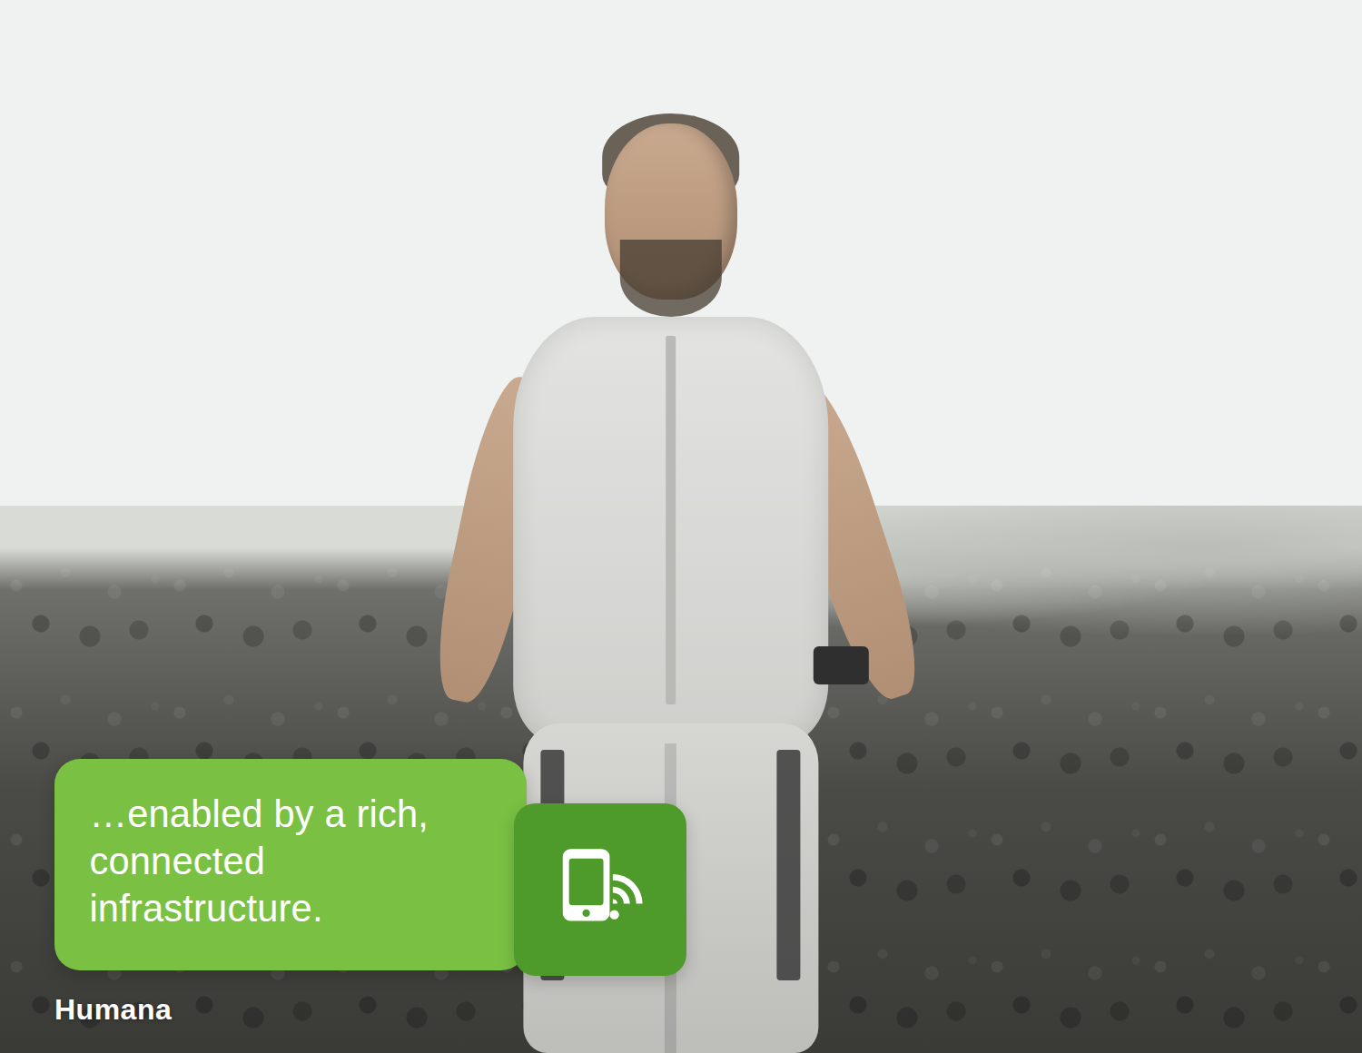…enabled by a rich, connected infrastructure.
Humana